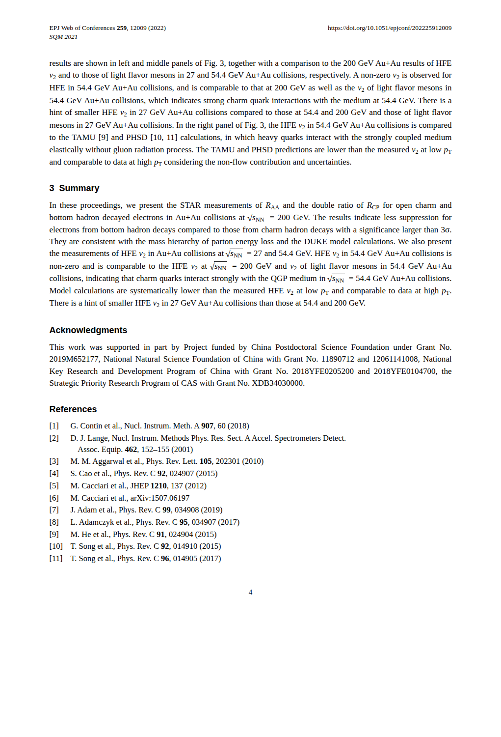EPJ Web of Conferences 259, 12009 (2022) SQM 2021
https://doi.org/10.1051/epjconf/202225912009
results are shown in left and middle panels of Fig. 3, together with a comparison to the 200 GeV Au+Au results of HFE v 2 and to those of light flavor mesons in 27 and 54.4 GeV Au+Au collisions, respectively. A non-zero v 2 is observed for HFE in 54.4 GeV Au+Au collisions, and is comparable to that at 200 GeV as well as the v 2 of light flavor mesons in 54.4 GeV Au+Au collisions, which indicates strong charm quark interactions with the medium at 54.4 GeV. There is a hint of smaller HFE v 2 in 27 GeV Au+Au collisions compared to those at 54.4 and 200 GeV and those of light flavor mesons in 27 GeV Au+Au collisions. In the right panel of Fig. 3, the HFE v 2 in 54.4 GeV Au+Au collisions is compared to the TAMU [9] and PHSD [10, 11] calculations, in which heavy quarks interact with the strongly coupled medium elastically without gluon radiation process. The TAMU and PHSD predictions are lower than the measured v 2 at low pT and comparable to data at high pT considering the non-flow contribution and uncertainties.
3 Summary
In these proceedings, we present the STAR measurements of RAA and the double ratio of RCP for open charm and bottom hadron decayed electrons in Au+Au collisions at sNN = 200 GeV. The results indicate less suppression for electrons from bottom hadron decays compared to those from charm hadron decays with a significance larger than 3σ. They are consistent with the mass hierarchy of parton energy loss and the DUKE model calculations. We also present the measurements of HFE v 2 in Au+Au collisions at sNN = 27 and 54.4 GeV. HFE v 2 in 54.4 GeV Au+Au collisions is non-zero and is comparable to the HFE v 2 at sNN = 200 GeV and v 2 of light flavor mesons in 54.4 GeV Au+Au collisions, indicating that charm quarks interact strongly with the QGP medium in sNN = 54.4 GeV Au+Au collisions. Model calculations are systematically lower than the measured HFE v 2 at low pT and comparable to data at high pT. There is a hint of smaller HFE v 2 in 27 GeV Au+Au collisions than those at 54.4 and 200 GeV.
Acknowledgments
This work was supported in part by Project funded by China Postdoctoral Science Foundation under Grant No. 2019M652177, National Natural Science Foundation of China with Grant No. 11890712 and 12061141008, National Key Research and Development Program of China with Grant No. 2018YFE0205200 and 2018YFE0104700, the Strategic Priority Research Program of CAS with Grant No. XDB34030000.
References
[1] G. Contin et al., Nucl. Instrum. Meth. A 907, 60 (2018)
[2] D. J. Lange, Nucl. Instrum. Methods Phys. Res. Sect. A Accel. Spectrometers Detect.Assoc. Equip. 462, 152–155 (2001)
[3] M. M. Aggarwal et al., Phys. Rev. Lett. 105, 202301 (2010)
[4] S. Cao et al., Phys. Rev. C 92, 024907 (2015)
[5] M. Cacciari et al., JHEP 1210, 137 (2012)
[6] M. Cacciari et al., arXiv:1507.06197
[7] J. Adam et al., Phys. Rev. C 99, 034908 (2019)
[8] L. Adamczyk et al., Phys. Rev. C 95, 034907 (2017)
[9] M. He et al., Phys. Rev. C 91, 024904 (2015)
[10] T. Song et al., Phys. Rev. C 92, 014910 (2015)
[11] T. Song et al., Phys. Rev. C 96, 014905 (2017)
4